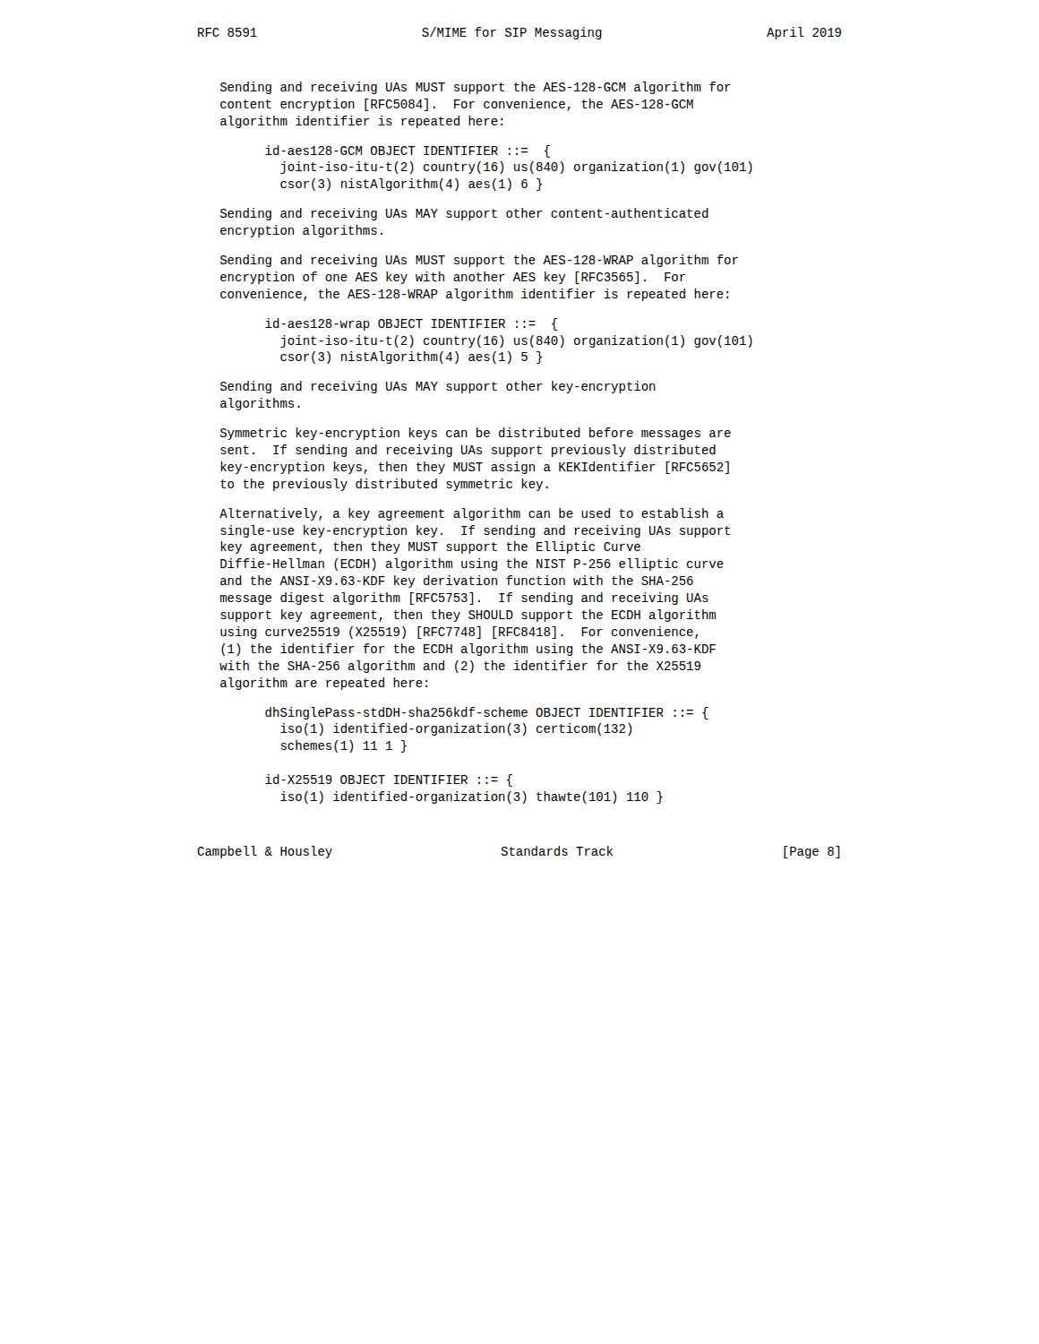RFC 8591 S/MIME for SIP Messaging April 2019
Sending and receiving UAs MUST support the AES-128-GCM algorithm for content encryption [RFC5084]. For convenience, the AES-128-GCM algorithm identifier is repeated here:
id-aes128-GCM OBJECT IDENTIFIER ::=  {
  joint-iso-itu-t(2) country(16) us(840) organization(1) gov(101)
  csor(3) nistAlgorithm(4) aes(1) 6 }
Sending and receiving UAs MAY support other content-authenticated encryption algorithms.
Sending and receiving UAs MUST support the AES-128-WRAP algorithm for encryption of one AES key with another AES key [RFC3565]. For convenience, the AES-128-WRAP algorithm identifier is repeated here:
id-aes128-wrap OBJECT IDENTIFIER ::=  {
  joint-iso-itu-t(2) country(16) us(840) organization(1) gov(101)
  csor(3) nistAlgorithm(4) aes(1) 5 }
Sending and receiving UAs MAY support other key-encryption algorithms.
Symmetric key-encryption keys can be distributed before messages are sent. If sending and receiving UAs support previously distributed key-encryption keys, then they MUST assign a KEKIdentifier [RFC5652] to the previously distributed symmetric key.
Alternatively, a key agreement algorithm can be used to establish a single-use key-encryption key. If sending and receiving UAs support key agreement, then they MUST support the Elliptic Curve Diffie-Hellman (ECDH) algorithm using the NIST P-256 elliptic curve and the ANSI-X9.63-KDF key derivation function with the SHA-256 message digest algorithm [RFC5753]. If sending and receiving UAs support key agreement, then they SHOULD support the ECDH algorithm using curve25519 (X25519) [RFC7748] [RFC8418]. For convenience, (1) the identifier for the ECDH algorithm using the ANSI-X9.63-KDF with the SHA-256 algorithm and (2) the identifier for the X25519 algorithm are repeated here:
dhSinglePass-stdDH-sha256kdf-scheme OBJECT IDENTIFIER ::= {
  iso(1) identified-organization(3) certicom(132)
  schemes(1) 11 1 }

id-X25519 OBJECT IDENTIFIER ::= {
  iso(1) identified-organization(3) thawte(101) 110 }
Campbell & Housley Standards Track [Page 8]